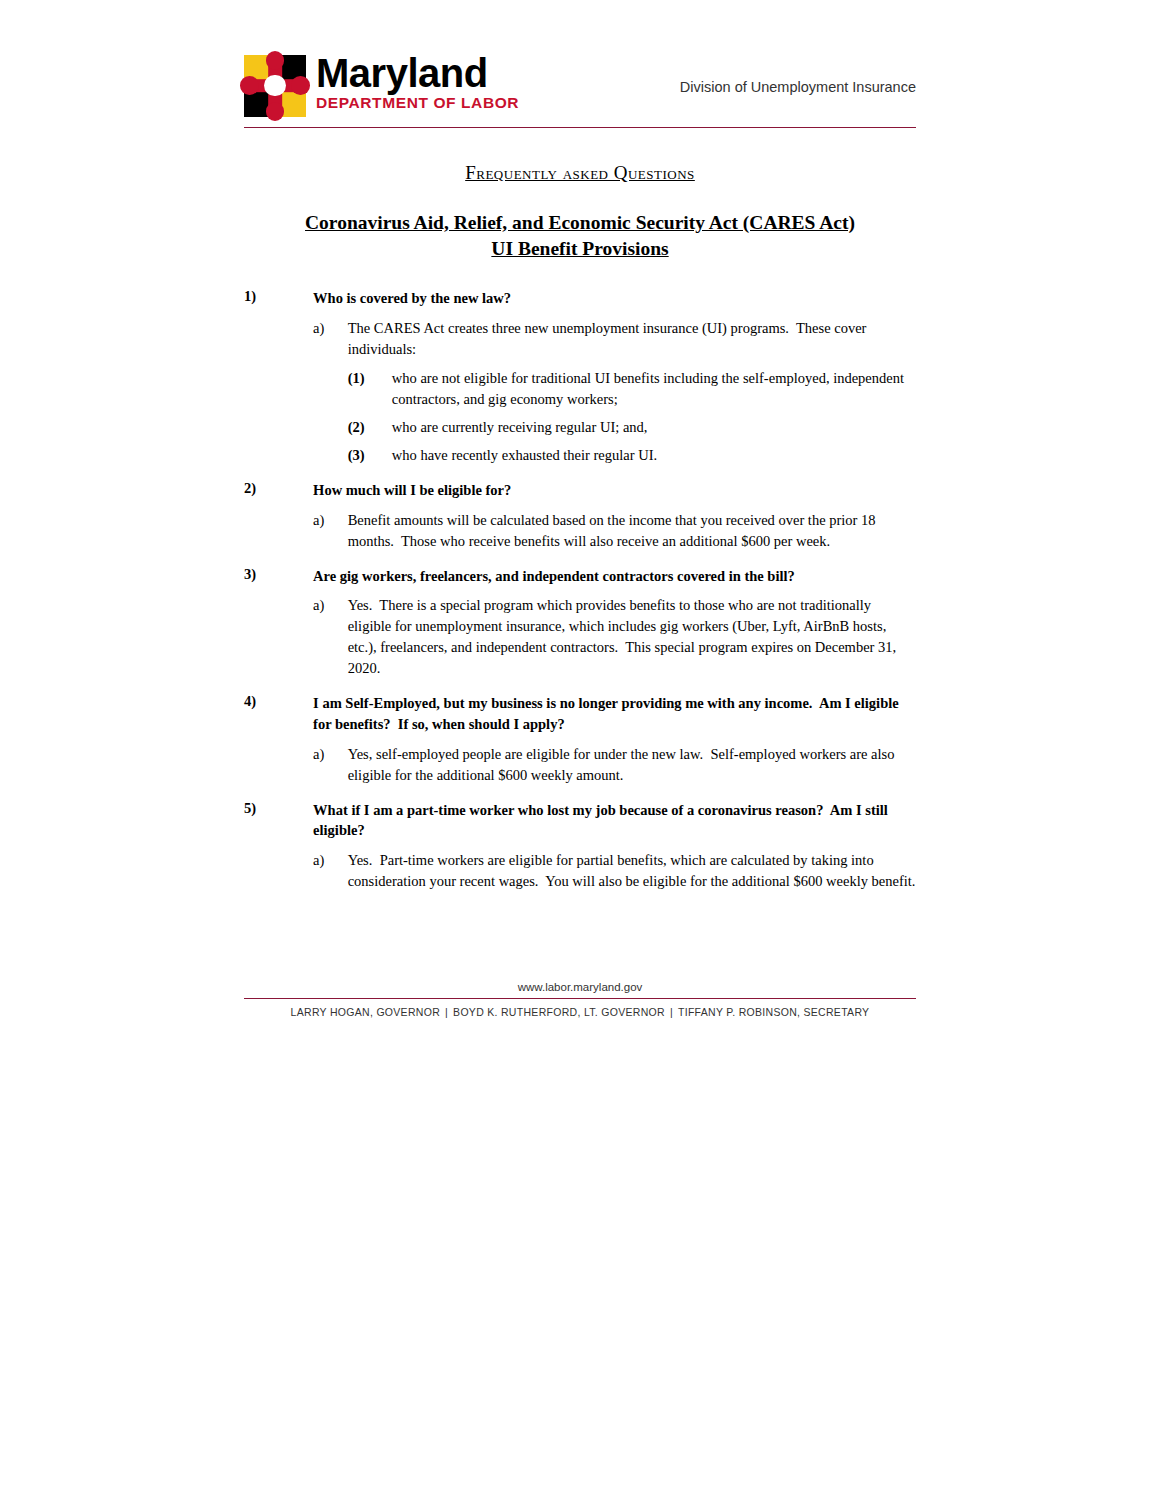Maryland DEPARTMENT OF LABOR
Division of Unemployment Insurance
Frequently asked Questions
Coronavirus Aid, Relief, and Economic Security Act (CARES Act) UI Benefit Provisions
Who is covered by the new law?
The CARES Act creates three new unemployment insurance (UI) programs. These cover individuals:
who are not eligible for traditional UI benefits including the self-employed, independent contractors, and gig economy workers;
who are currently receiving regular UI; and,
who have recently exhausted their regular UI.
How much will I be eligible for?
Benefit amounts will be calculated based on the income that you received over the prior 18 months. Those who receive benefits will also receive an additional $600 per week.
Are gig workers, freelancers, and independent contractors covered in the bill?
Yes. There is a special program which provides benefits to those who are not traditionally eligible for unemployment insurance, which includes gig workers (Uber, Lyft, AirBnB hosts, etc.), freelancers, and independent contractors. This special program expires on December 31, 2020.
I am Self-Employed, but my business is no longer providing me with any income. Am I eligible for benefits? If so, when should I apply?
Yes, self-employed people are eligible for under the new law. Self-employed workers are also eligible for the additional $600 weekly amount.
What if I am a part-time worker who lost my job because of a coronavirus reason? Am I still eligible?
Yes. Part-time workers are eligible for partial benefits, which are calculated by taking into consideration your recent wages. You will also be eligible for the additional $600 weekly benefit.
www.labor.maryland.gov
LARRY HOGAN, GOVERNOR|BOYD K. RUTHERFORD, LT. GOVERNOR|TIFFANY P. ROBINSON, SECRETARY